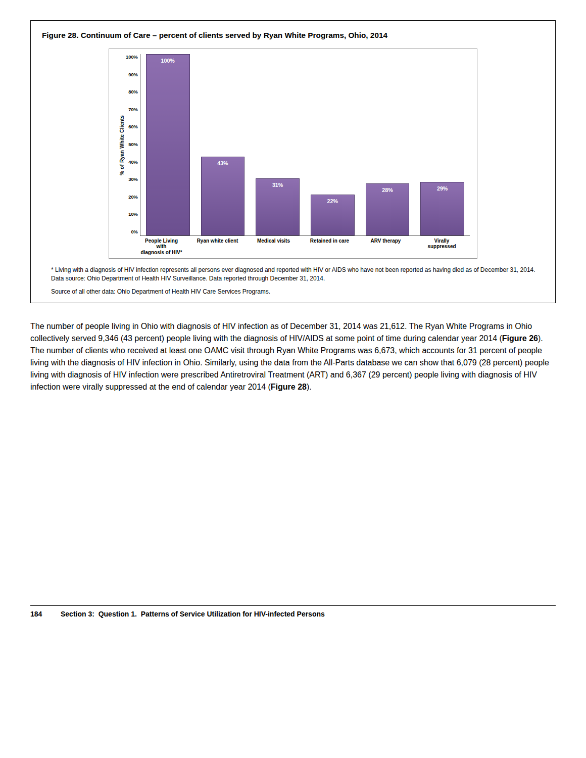Figure 28. Continuum of Care – percent of clients served by Ryan White Programs, Ohio, 2014
% of Ryan White Clients
100%
90%
80%
70%
60%
50%
40%
30%
20%
10%
0%
100%
43%
31%
22%
28%
29%
People Living with
diagnosis of HIV*
Ryan white client
Medical visits
Retained in care
ARV therapy
Virally suppressed
* Living with a diagnosis of HIV infection represents all persons ever diagnosed and reported with HIV or AIDS who have not been reported as having died as of December 31, 2014. Data source: Ohio Department of Health HIV Surveillance. Data reported through December 31, 2014.
Source of all other data: Ohio Department of Health HIV Care Services Programs.
The number of people living in Ohio with diagnosis of HIV infection as of December 31, 2014 was 21,612. The Ryan White Programs in Ohio collectively served 9,346 (43 percent) people living with the diagnosis of HIV/AIDS at some point of time during calendar year 2014 (Figure 26). The number of clients who received at least one OAMC visit through Ryan White Programs was 6,673, which accounts for 31 percent of people living with the diagnosis of HIV infection in Ohio. Similarly, using the data from the All-Parts database we can show that 6,079 (28 percent) people living with diagnosis of HIV infection were prescribed Antiretroviral Treatment (ART) and 6,367 (29 percent) people living with diagnosis of HIV infection were virally suppressed at the end of calendar year 2014 (Figure 28).
184
Section 3: Question 1. Patterns of Service Utilization for HIV-infected Persons